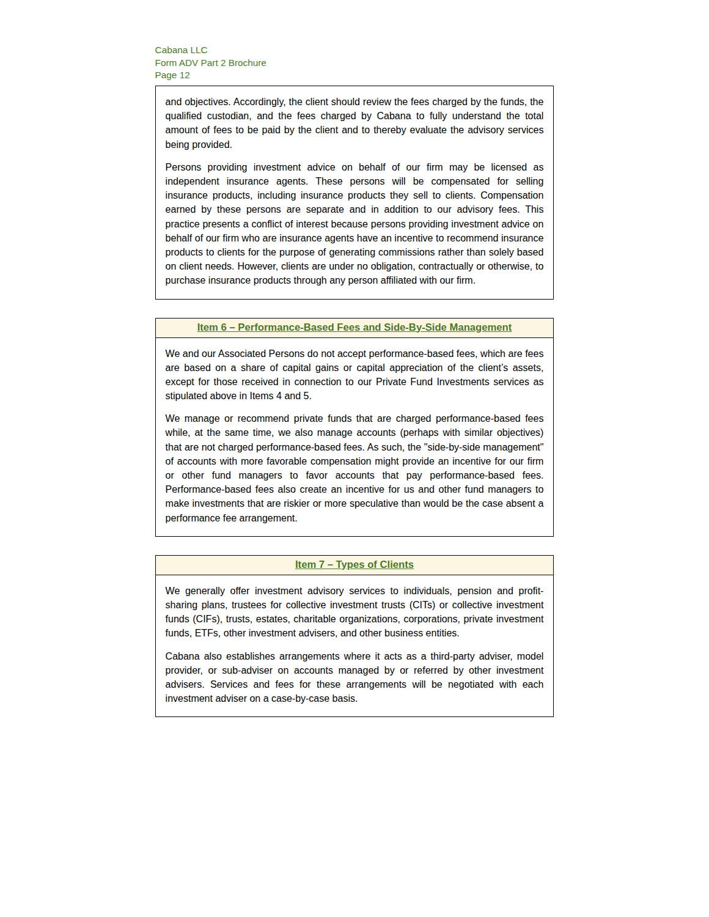Cabana LLC
Form ADV Part 2 Brochure
Page 12
and objectives. Accordingly, the client should review the fees charged by the funds, the qualified custodian, and the fees charged by Cabana to fully understand the total amount of fees to be paid by the client and to thereby evaluate the advisory services being provided.
Persons providing investment advice on behalf of our firm may be licensed as independent insurance agents. These persons will be compensated for selling insurance products, including insurance products they sell to clients. Compensation earned by these persons are separate and in addition to our advisory fees. This practice presents a conflict of interest because persons providing investment advice on behalf of our firm who are insurance agents have an incentive to recommend insurance products to clients for the purpose of generating commissions rather than solely based on client needs. However, clients are under no obligation, contractually or otherwise, to purchase insurance products through any person affiliated with our firm.
Item 6 – Performance-Based Fees and Side-By-Side Management
We and our Associated Persons do not accept performance-based fees, which are fees are based on a share of capital gains or capital appreciation of the client’s assets, except for those received in connection to our Private Fund Investments services as stipulated above in Items 4 and 5.
We manage or recommend private funds that are charged performance-based fees while, at the same time, we also manage accounts (perhaps with similar objectives) that are not charged performance-based fees. As such, the "side-by-side management" of accounts with more favorable compensation might provide an incentive for our firm or other fund managers to favor accounts that pay performance-based fees. Performance-based fees also create an incentive for us and other fund managers to make investments that are riskier or more speculative than would be the case absent a performance fee arrangement.
Item 7 – Types of Clients
We generally offer investment advisory services to individuals, pension and profit-sharing plans, trustees for collective investment trusts (CITs) or collective investment funds (CIFs), trusts, estates, charitable organizations, corporations, private investment funds, ETFs, other investment advisers, and other business entities.
Cabana also establishes arrangements where it acts as a third-party adviser, model provider, or sub-adviser on accounts managed by or referred by other investment advisers. Services and fees for these arrangements will be negotiated with each investment adviser on a case-by-case basis.